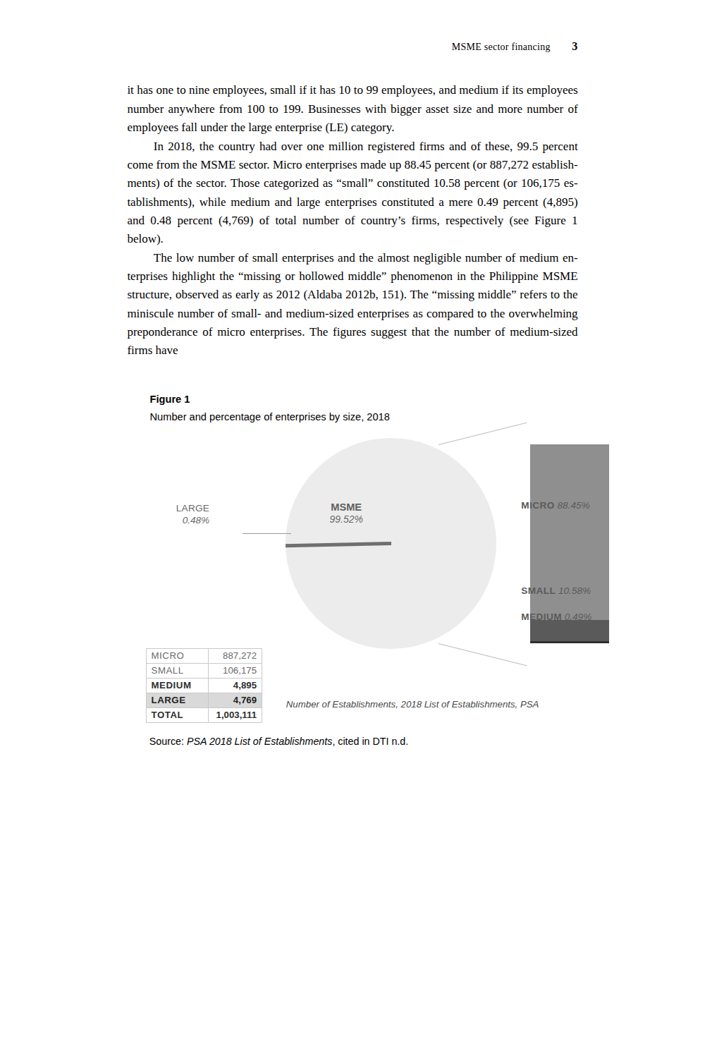MSME sector financing 3
it has one to nine employees, small if it has 10 to 99 employees, and medium if its employees number anywhere from 100 to 199. Businesses with bigger asset size and more number of employees fall under the large enterprise (LE) category.
In 2018, the country had over one million registered firms and of these, 99.5 percent come from the MSME sector. Micro enterprises made up 88.45 percent (or 887,272 establishments) of the sector. Those categorized as “small” constituted 10.58 percent (or 106,175 establishments), while medium and large enterprises constituted a mere 0.49 percent (4,895) and 0.48 percent (4,769) of total number of country’s firms, respectively (see Figure 1 below).
The low number of small enterprises and the almost negligible number of medium enterprises highlight the “missing or hollowed middle” phenomenon in the Philippine MSME structure, observed as early as 2012 (Aldaba 2012b, 151). The “missing middle” refers to the miniscule number of small- and medium-sized enterprises as compared to the overwhelming preponderance of micro enterprises. The figures suggest that the number of medium-sized firms have
Figure 1
Number and percentage of enterprises by size, 2018
MSME 99.52%
LARGE
0.48%
MICRO 88.45%
SMALL 10.58%
MEDIUM 0.49%
| MICRO | 887,272 |
| SMALL | 106,175 |
| MEDIUM | 4,895 |
| LARGE | 4,769 |
| TOTAL | 1,003,111 |
Number of Establishments, 2018 List of Establishments, PSA
Source: PSA 2018 List of Establishments, cited in DTI n.d.